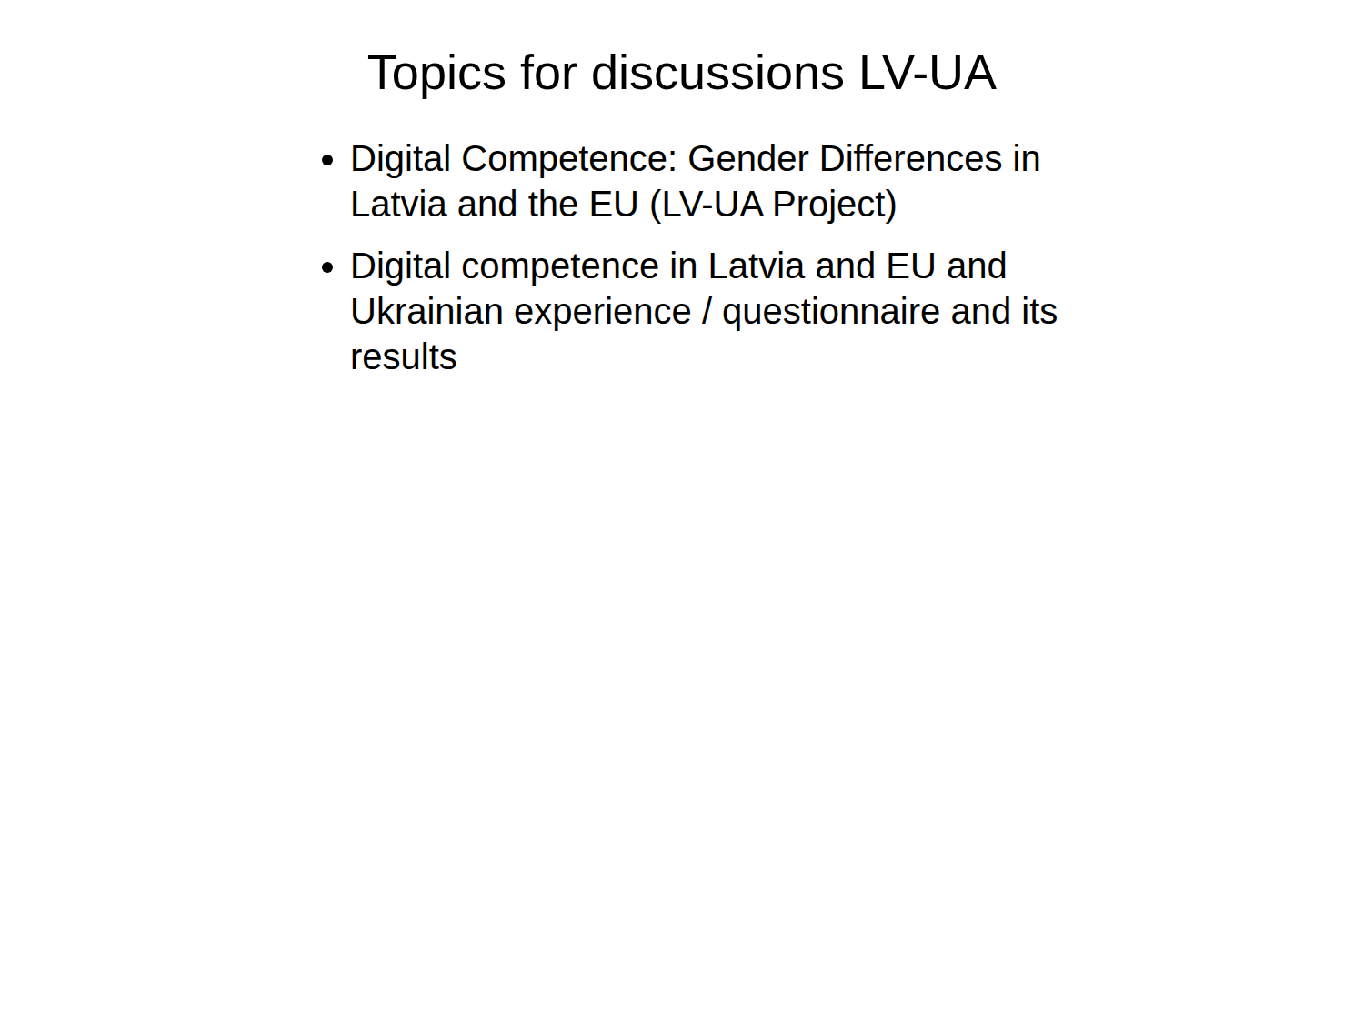Topics for discussions LV-UA
Digital Competence: Gender Differences in Latvia and the EU (LV-UA Project)
Digital competence in Latvia and EU and Ukrainian experience / questionnaire and its results